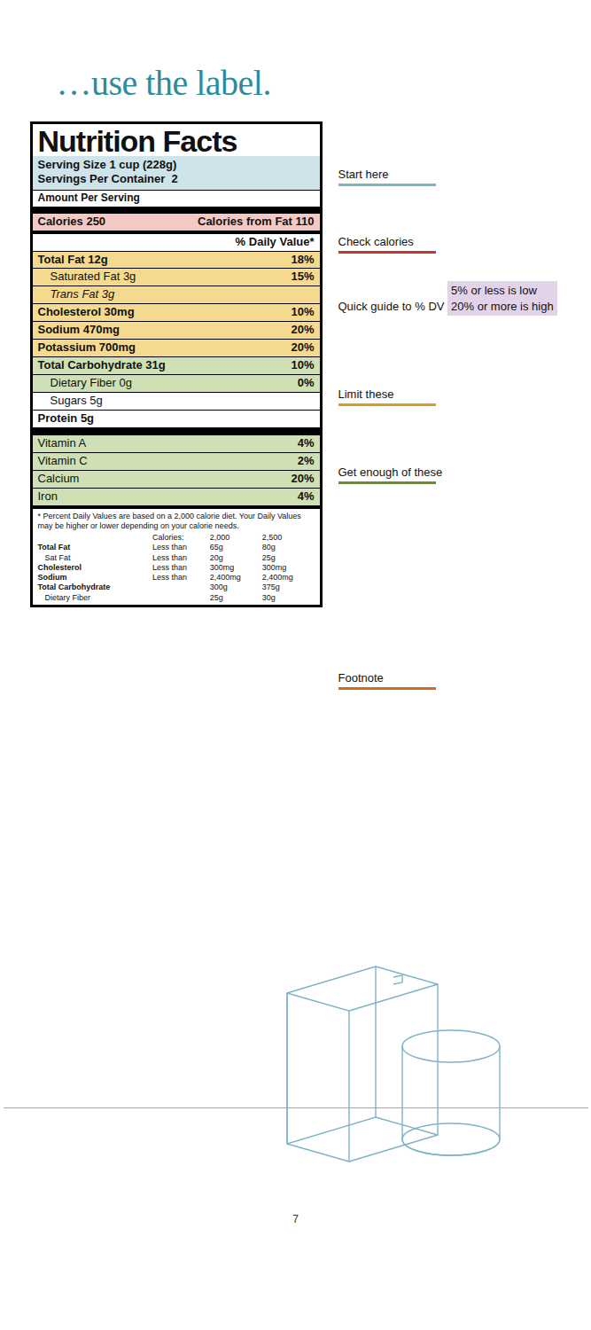…use the label.
Nutrition Facts
Serving Size 1 cup (228g)
Servings Per Container 2
Amount Per Serving
Calories 250 Calories from Fat 110
% Daily Value*
| Total Fat 12g | 18% |
| Saturated Fat 3g | 15% |
| Trans Fat 3g | |
| Cholesterol 30mg | 10% |
| Sodium 470mg | 20% |
| Potassium 700mg | 20% |
| Total Carbohydrate 31g | 10% |
| Dietary Fiber 0g | 0% |
| Sugars 5g | |
| Protein 5g | |
| Vitamin A | 4% |
| Vitamin C | 2% |
| Calcium | 20% |
| Iron | 4% |
* Percent Daily Values are based on a 2,000 calorie diet. Your Daily Values may be higher or lower depending on your calorie needs.
| | Calories: | 2,000 | 2,500 |
| Total Fat | Less than | 65g | 80g |
| Sat Fat | Less than | 20g | 25g |
| Cholesterol | Less than | 300mg | 300mg |
| Sodium | Less than | 2,400mg | 2,400mg |
| Total Carbohydrate | | 300g | 375g |
| Dietary Fiber | | 25g | 30g |
Start here
Check calories
Quick guide to % DV 5% or less is low
20% or more is high
Limit these
Get enough of these
Footnote
7